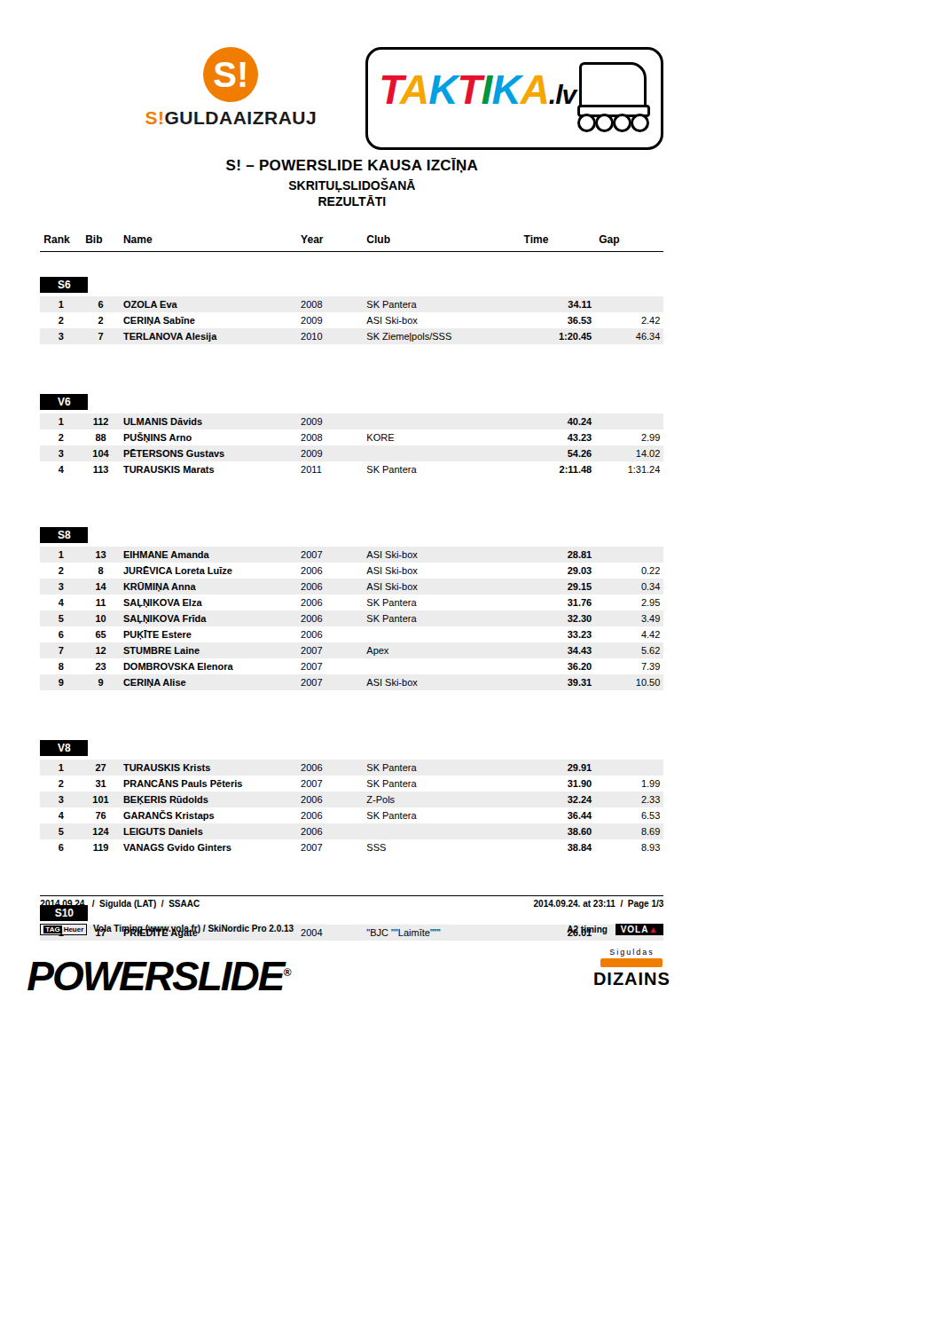S!
S!GULDAAIZRAUJ
TAKTIKA.lv
S! – POWERSLIDE KAUSA IZCĪŅA
SKRITUĻSLIDOŠANĀ
REZULTĀTI
| Rank | Bib | Name | Year | Club | Time | Gap |
| --- | --- | --- | --- | --- | --- | --- |
| S6 |
| 1 | 6 | OZOLA Eva | 2008 | SK Pantera | 34.11 | |
| 2 | 2 | CERIŅA Sabīne | 2009 | ASI Ski-box | 36.53 | 2.42 |
| 3 | 7 | TERLANOVA Alesija | 2010 | SK Ziemeļpols/SSS | 1:20.45 | 46.34 |
| V6 |
| 1 | 112 | ULMANIS Dāvids | 2009 | | 40.24 | |
| 2 | 88 | PUŠŅINS Arno | 2008 | KORE | 43.23 | 2.99 |
| 3 | 104 | PĒTERSONS Gustavs | 2009 | | 54.26 | 14.02 |
| 4 | 113 | TURAUSKIS Marats | 2011 | SK Pantera | 2:11.48 | 1:31.24 |
| S8 |
| 1 | 13 | EIHMANE Amanda | 2007 | ASI Ski-box | 28.81 | |
| 2 | 8 | JURĒVICA Loreta Luīze | 2006 | ASI Ski-box | 29.03 | 0.22 |
| 3 | 14 | KRŪMIŅA Anna | 2006 | ASI Ski-box | 29.15 | 0.34 |
| 4 | 11 | SAĻŅIKOVA Elza | 2006 | SK Pantera | 31.76 | 2.95 |
| 5 | 10 | SAĻŅIKOVA Frīda | 2006 | SK Pantera | 32.30 | 3.49 |
| 6 | 65 | PUĶĪTE Estere | 2006 | | 33.23 | 4.42 |
| 7 | 12 | STUMBRE Laine | 2007 | Apex | 34.43 | 5.62 |
| 8 | 23 | DOMBROVSKA Elenora | 2007 | | 36.20 | 7.39 |
| 9 | 9 | CERIŅA Alise | 2007 | ASI Ski-box | 39.31 | 10.50 |
| V8 |
| 1 | 27 | TURAUSKIS Krists | 2006 | SK Pantera | 29.91 | |
| 2 | 31 | PRANCĀNS Pauls Pēteris | 2007 | SK Pantera | 31.90 | 1.99 |
| 3 | 101 | BEĶERIS Rūdolds | 2006 | Z-Pols | 32.24 | 2.33 |
| 4 | 76 | GARANČS Kristaps | 2006 | SK Pantera | 36.44 | 6.53 |
| 5 | 124 | LEIGUTS Daniels | 2006 | | 38.60 | 8.69 |
| 6 | 119 | VANAGS Gvido Ginters | 2007 | SSS | 38.84 | 8.93 |
| S10 |
| 1 | 17 | PRIEDĪTE Agate | 2004 | "BJC ""Laimīte""" | 26.01 | |
2014.09.24. / Sigulda (LAT) / SSAAC 2014.09.24. at 23:11 / Page 1/3
TAGHeuer Vola Timing (www.vola.fr) / SkiNordic Pro 2.0.13
A2 timing VOLA▲
POWERSLIDE®
Siguldas
DIZAINS